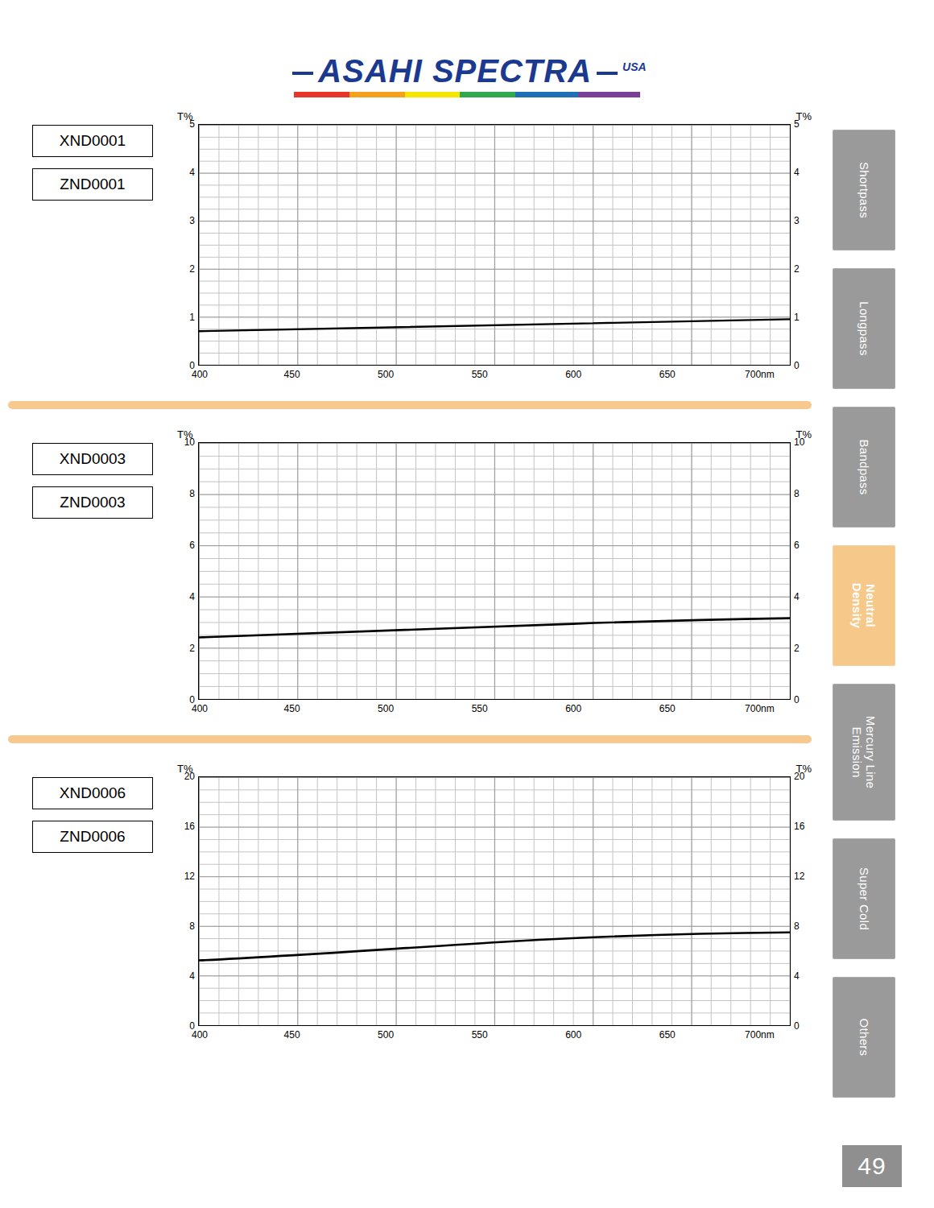ASAHI SPECTRA USA
XND0001
ZND0001
T% T%
5 4 3 2 1 0
5 4 3 2 1 0
400450500550600650700nm
XND0003
ZND0003
T% T%
10 8 6 4 2 0
10 8 6 4 2 0
400450500550600650700nm
XND0006
ZND0006
T% T%
20 16 12 8 4 0
20 16 12 8 4 0
400450500550600650700nm
Shortpass
Longpass
Bandpass
Neutral
Density
Mercury Line
Emission
Super Cold
Others
49